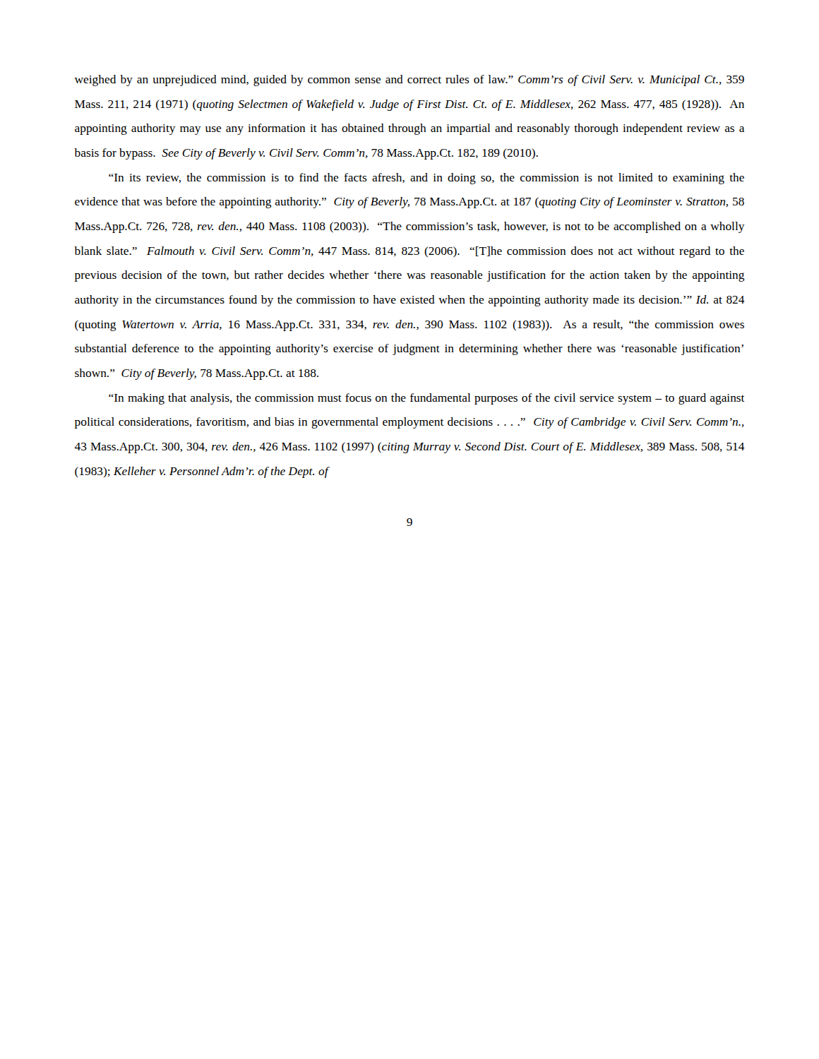weighed by an unprejudiced mind, guided by common sense and correct rules of law.” Comm’rs of Civil Serv. v. Municipal Ct., 359 Mass. 211, 214 (1971) (quoting Selectmen of Wakefield v. Judge of First Dist. Ct. of E. Middlesex, 262 Mass. 477, 485 (1928)). An appointing authority may use any information it has obtained through an impartial and reasonably thorough independent review as a basis for bypass. See City of Beverly v. Civil Serv. Comm’n, 78 Mass.App.Ct. 182, 189 (2010).
“In its review, the commission is to find the facts afresh, and in doing so, the commission is not limited to examining the evidence that was before the appointing authority.” City of Beverly, 78 Mass.App.Ct. at 187 (quoting City of Leominster v. Stratton, 58 Mass.App.Ct. 726, 728, rev. den., 440 Mass. 1108 (2003)). “The commission’s task, however, is not to be accomplished on a wholly blank slate.” Falmouth v. Civil Serv. Comm’n, 447 Mass. 814, 823 (2006). “[T]he commission does not act without regard to the previous decision of the town, but rather decides whether ‘there was reasonable justification for the action taken by the appointing authority in the circumstances found by the commission to have existed when the appointing authority made its decision.’” Id. at 824 (quoting Watertown v. Arria, 16 Mass.App.Ct. 331, 334, rev. den., 390 Mass. 1102 (1983)). As a result, “the commission owes substantial deference to the appointing authority’s exercise of judgment in determining whether there was ‘reasonable justification’ shown.” City of Beverly, 78 Mass.App.Ct. at 188.
“In making that analysis, the commission must focus on the fundamental purposes of the civil service system – to guard against political considerations, favoritism, and bias in governmental employment decisions . . . .” City of Cambridge v. Civil Serv. Comm’n., 43 Mass.App.Ct. 300, 304, rev. den., 426 Mass. 1102 (1997) (citing Murray v. Second Dist. Court of E. Middlesex, 389 Mass. 508, 514 (1983); Kelleher v. Personnel Adm’r. of the Dept. of
9